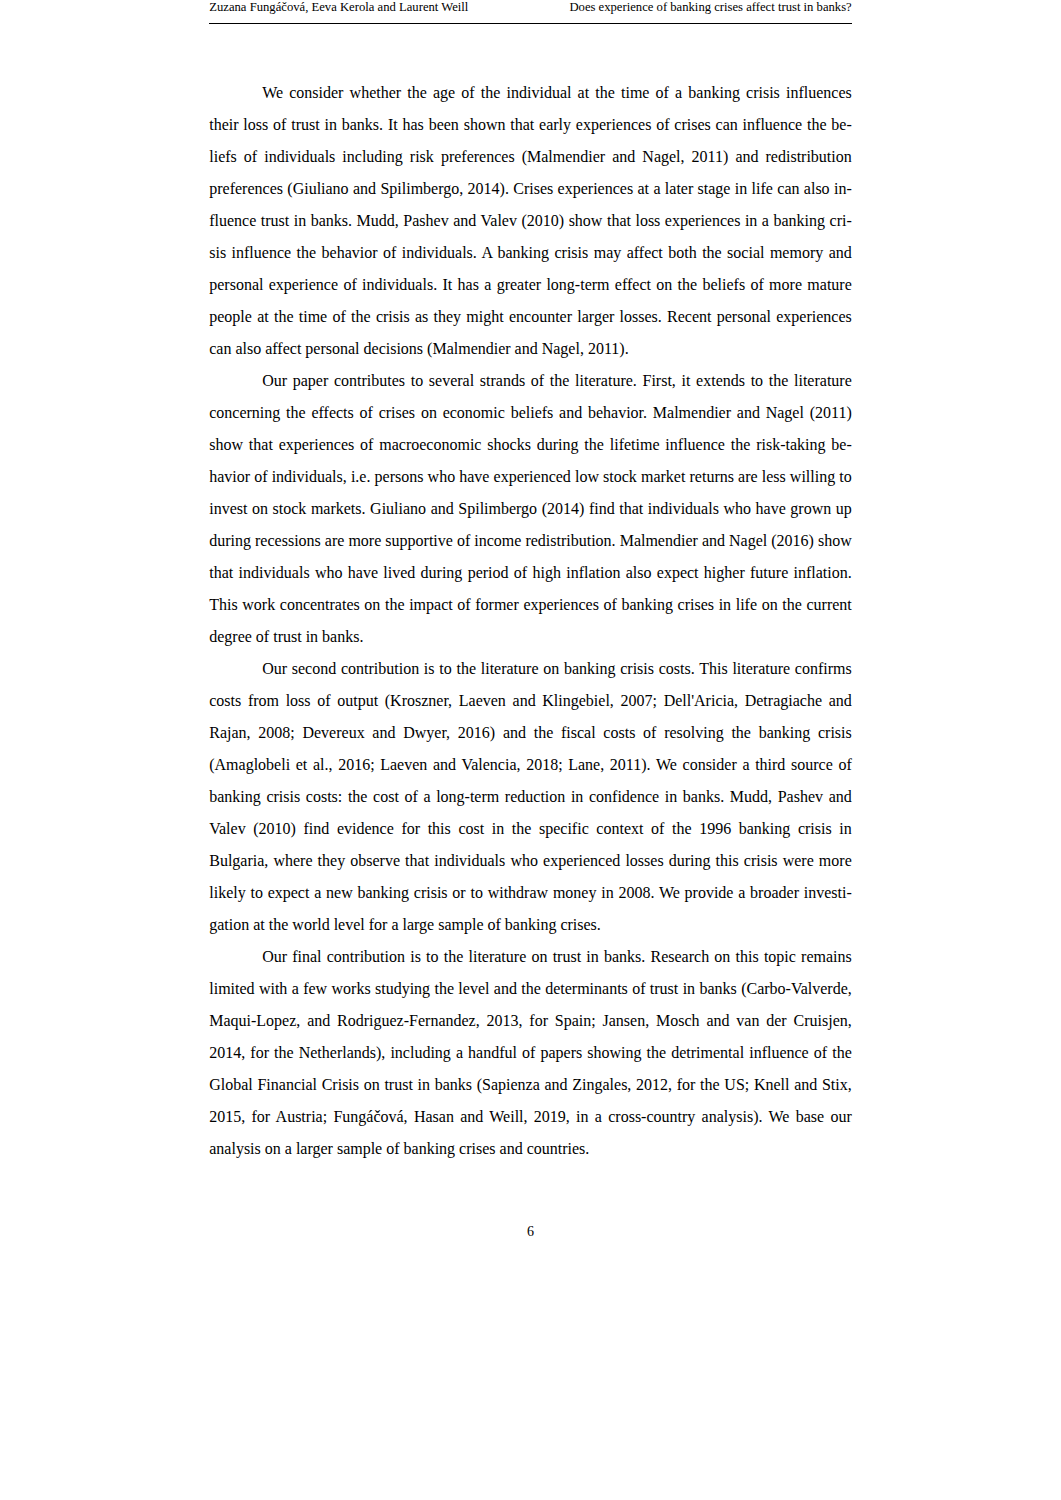Zuzana Fungáčová, Eeva Kerola and Laurent Weill
Does experience of banking crises affect trust in banks?
We consider whether the age of the individual at the time of a banking crisis influences their loss of trust in banks. It has been shown that early experiences of crises can influence the beliefs of individuals including risk preferences (Malmendier and Nagel, 2011) and redistribution preferences (Giuliano and Spilimbergo, 2014). Crises experiences at a later stage in life can also influence trust in banks. Mudd, Pashev and Valev (2010) show that loss experiences in a banking crisis influence the behavior of individuals. A banking crisis may affect both the social memory and personal experience of individuals. It has a greater long-term effect on the beliefs of more mature people at the time of the crisis as they might encounter larger losses. Recent personal experiences can also affect personal decisions (Malmendier and Nagel, 2011).
Our paper contributes to several strands of the literature. First, it extends to the literature concerning the effects of crises on economic beliefs and behavior. Malmendier and Nagel (2011) show that experiences of macroeconomic shocks during the lifetime influence the risk-taking behavior of individuals, i.e. persons who have experienced low stock market returns are less willing to invest on stock markets. Giuliano and Spilimbergo (2014) find that individuals who have grown up during recessions are more supportive of income redistribution. Malmendier and Nagel (2016) show that individuals who have lived during period of high inflation also expect higher future inflation. This work concentrates on the impact of former experiences of banking crises in life on the current degree of trust in banks.
Our second contribution is to the literature on banking crisis costs. This literature confirms costs from loss of output (Kroszner, Laeven and Klingebiel, 2007; Dell'Aricia, Detragiache and Rajan, 2008; Devereux and Dwyer, 2016) and the fiscal costs of resolving the banking crisis (Amaglobeli et al., 2016; Laeven and Valencia, 2018; Lane, 2011). We consider a third source of banking crisis costs: the cost of a long-term reduction in confidence in banks. Mudd, Pashev and Valev (2010) find evidence for this cost in the specific context of the 1996 banking crisis in Bulgaria, where they observe that individuals who experienced losses during this crisis were more likely to expect a new banking crisis or to withdraw money in 2008. We provide a broader investigation at the world level for a large sample of banking crises.
Our final contribution is to the literature on trust in banks. Research on this topic remains limited with a few works studying the level and the determinants of trust in banks (Carbo-Valverde, Maqui-Lopez, and Rodriguez-Fernandez, 2013, for Spain; Jansen, Mosch and van der Cruisjen, 2014, for the Netherlands), including a handful of papers showing the detrimental influence of the Global Financial Crisis on trust in banks (Sapienza and Zingales, 2012, for the US; Knell and Stix, 2015, for Austria; Fungáčová, Hasan and Weill, 2019, in a cross-country analysis). We base our analysis on a larger sample of banking crises and countries.
6